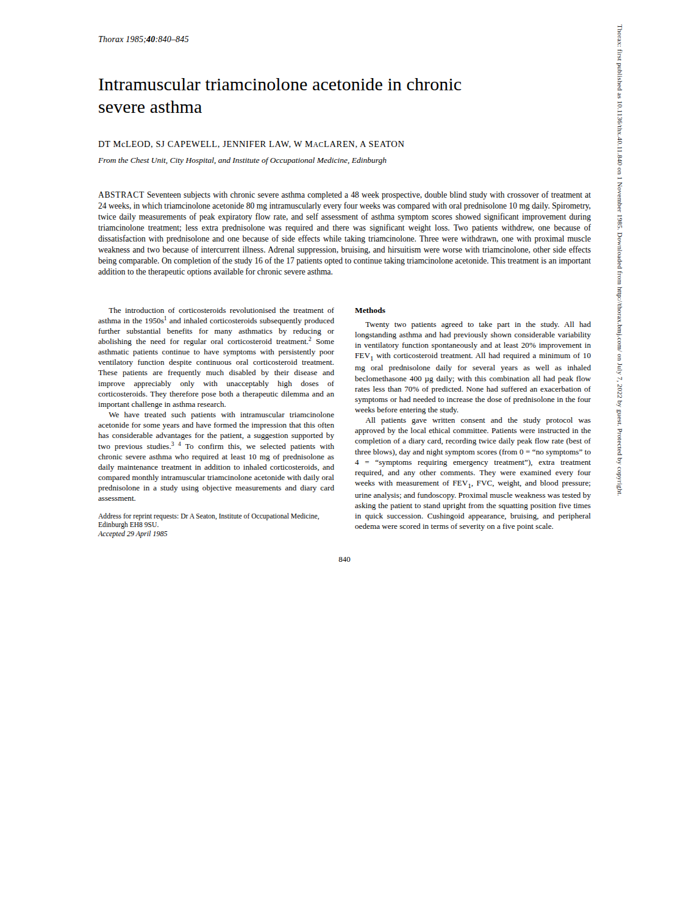Thorax: first published as 10.1136/thx.40.11.840 on 1 November 1985. Downloaded from http://thorax.bmj.com/ on July 7, 2022 by guest. Protected by copyright.
Thorax 1985;40:840–845
Intramuscular triamcinolone acetonide in chronic
severe asthma
DT McLEOD, SJ CAPEWELL, JENNIFER LAW, W MACLAREN, A SEATON
From the Chest Unit, City Hospital, and Institute of Occupational Medicine, Edinburgh
ABSTRACT Seventeen subjects with chronic severe asthma completed a 48 week prospective, double blind study with crossover of treatment at 24 weeks, in which triamcinolone acetonide 80 mg intramuscularly every four weeks was compared with oral prednisolone 10 mg daily. Spirometry, twice daily measurements of peak expiratory flow rate, and self assessment of asthma symptom scores showed significant improvement during triamcinolone treatment; less extra prednisolone was required and there was significant weight loss. Two patients withdrew, one because of dissatisfaction with prednisolone and one because of side effects while taking triamcinolone. Three were withdrawn, one with proximal muscle weakness and two because of intercurrent illness. Adrenal suppression, bruising, and hirsuitism were worse with triamcinolone, other side effects being comparable. On completion of the study 16 of the 17 patients opted to continue taking triamcinolone acetonide. This treatment is an important addition to the therapeutic options available for chronic severe asthma.
The introduction of corticosteroids revolutionised the treatment of asthma in the 1950s1 and inhaled corticosteroids subsequently produced further substantial benefits for many asthmatics by reducing or abolishing the need for regular oral corticosteroid treatment.2 Some asthmatic patients continue to have symptoms with persistently poor ventilatory function despite continuous oral corticosteroid treatment. These patients are frequently much disabled by their disease and improve appreciably only with unacceptably high doses of corticosteroids. They therefore pose both a therapeutic dilemma and an important challenge in asthma research.
We have treated such patients with intramuscular triamcinolone acetonide for some years and have formed the impression that this often has considerable advantages for the patient, a suggestion supported by two previous studies.3 4 To confirm this, we selected patients with chronic severe asthma who required at least 10 mg of prednisolone as daily maintenance treatment in addition to inhaled corticosteroids, and compared monthly intramuscular triamcinolone acetonide with daily oral prednisolone in a study using objective measurements and diary card assessment.
Address for reprint requests: Dr A Seaton, Institute of Occupational Medicine, Edinburgh EH8 9SU.
Accepted 29 April 1985
Methods
Twenty two patients agreed to take part in the study. All had longstanding asthma and had previously shown considerable variability in ventilatory function spontaneously and at least 20% improvement in FEV1 with corticosteroid treatment. All had required a minimum of 10 mg oral prednisolone daily for several years as well as inhaled beclomethasone 400 µg daily; with this combination all had peak flow rates less than 70% of predicted. None had suffered an exacerbation of symptoms or had needed to increase the dose of prednisolone in the four weeks before entering the study.
All patients gave written consent and the study protocol was approved by the local ethical committee. Patients were instructed in the completion of a diary card, recording twice daily peak flow rate (best of three blows), day and night symptom scores (from 0 = “no symptoms” to 4 = “symptoms requiring emergency treatment”), extra treatment required, and any other comments. They were examined every four weeks with measurement of FEV1, FVC, weight, and blood pressure; urine analysis; and fundoscopy. Proximal muscle weakness was tested by asking the patient to stand upright from the squatting position five times in quick succession. Cushingoid appearance, bruising, and peripheral oedema were scored in terms of severity on a five point scale.
840